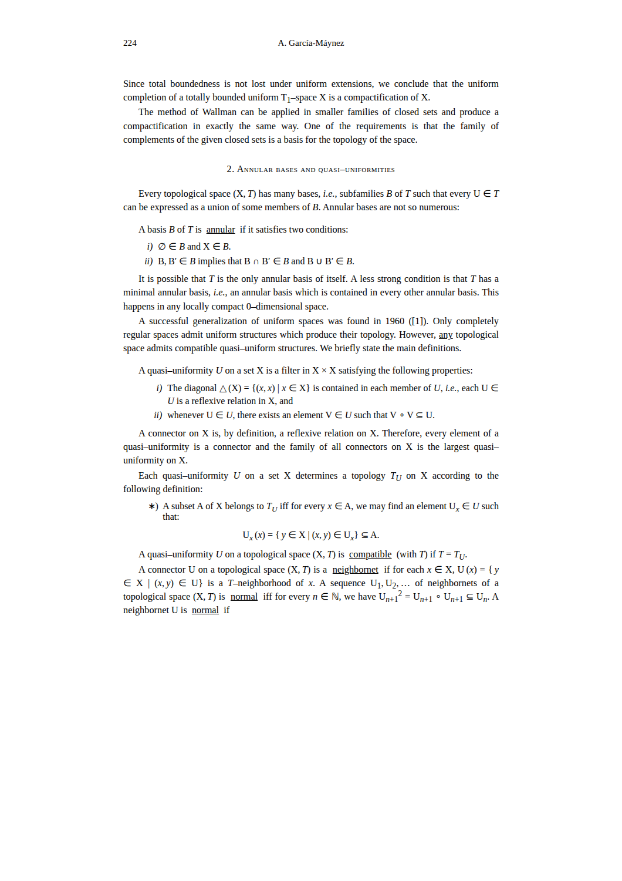224 A. García-Máynez
Since total boundedness is not lost under uniform extensions, we conclude that the uniform completion of a totally bounded uniform T1–space X is a compactification of X.
The method of Wallman can be applied in smaller families of closed sets and produce a compactification in exactly the same way. One of the requirements is that the family of complements of the given closed sets is a basis for the topology of the space.
2. Annular bases and quasi–uniformities
Every topological space (X, T) has many bases, i.e., subfamilies B of T such that every U ∈ T can be expressed as a union of some members of B. Annular bases are not so numerous:
A basis B of T is annular if it satisfies two conditions:
i)∅ ∈ B and X ∈ B.
ii) B, B′ ∈ B implies that B ∩ B′ ∈ B and B ∪ B′ ∈ B.
It is possible that T is the only annular basis of itself. A less strong condition is that T has a minimal annular basis, i.e., an annular basis which is contained in every other annular basis. This happens in any locally compact 0–dimensional space.
A successful generalization of uniform spaces was found in 1960 ([1]). Only completely regular spaces admit uniform structures which produce their topology. However, any topological space admits compatible quasi–uniform structures. We briefly state the main definitions.
A quasi–uniformity U on a set X is a filter in X × X satisfying the following properties:
i) The diagonal △ (X) = {(x, x) | x ∈ X} is contained in each member of U, i.e., each U ∈ U is a reflexive relation in X, and
ii) whenever U ∈ U, there exists an element V ∈ U such that V ∘ V ⊆ U.
A connector on X is, by definition, a reflexive relation on X. Therefore, every element of a quasi–uniformity is a connector and the family of all connectors on X is the largest quasi–uniformity on X.
Each quasi–uniformity U on a set X determines a topology TU on X according to the following definition:
∗) A subset A of X belongs to TU iff for every x ∈ A, we may find an element Ux ∈ U such that:
Ux (x) = { y ∈ X | (x, y) ∈ Ux} ⊆ A.
A quasi–uniformity U on a topological space (X, T) is compatible (with T) if T = TU.
A connector U on a topological space (X, T) is a neighbornet if for each x ∈ X, U (x) = { y ∈ X | (x, y) ∈ U} is a T–neighborhood of x. A sequence U1, U2, … of neighbornets of a topological space (X, T) is normal iff for every n ∈ ℕ, we have Un+12 = Un+1 ∘ Un+1 ⊆ Un. A neighbornet U is normal if